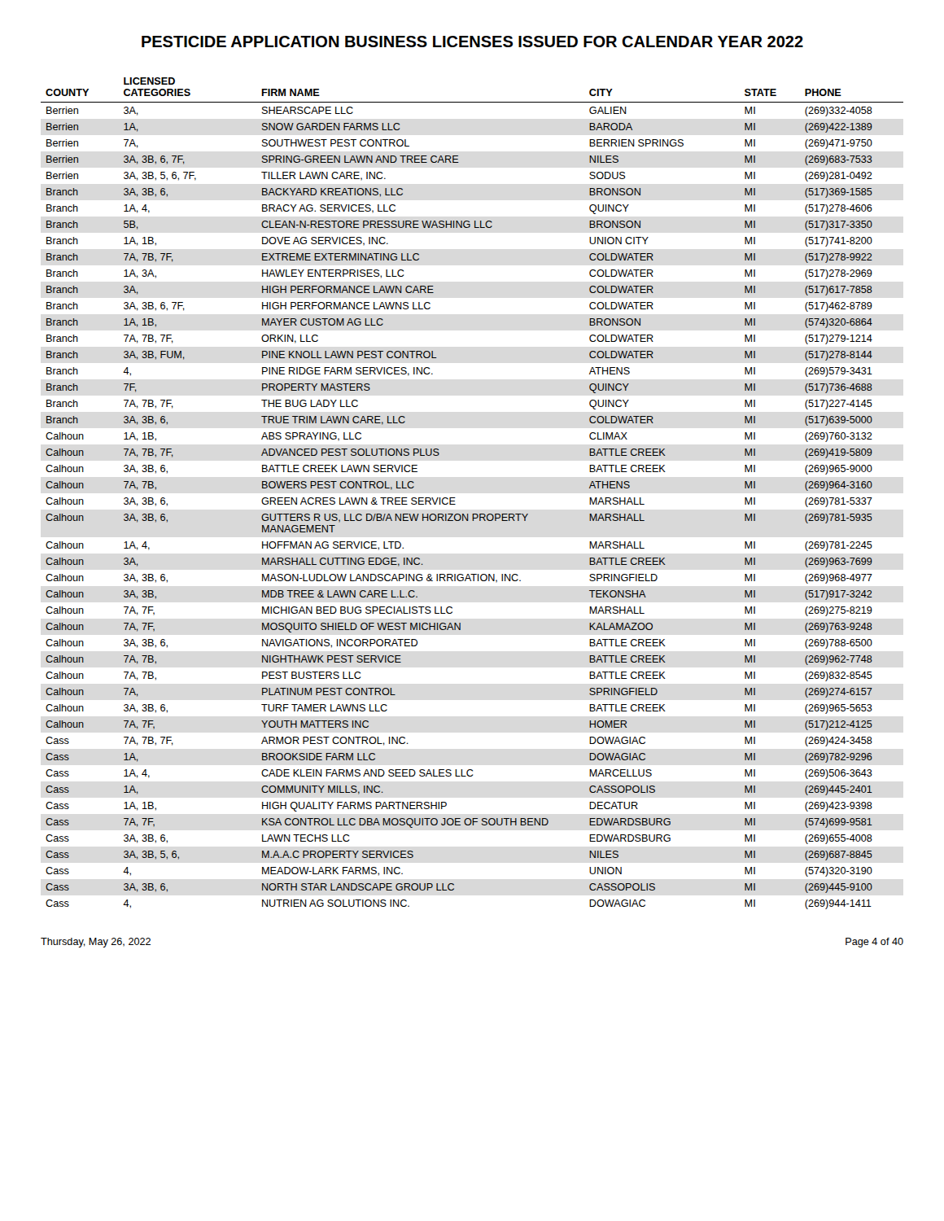PESTICIDE APPLICATION BUSINESS LICENSES ISSUED FOR CALENDAR YEAR 2022
| COUNTY | LICENSED CATEGORIES | FIRM NAME | CITY | STATE | PHONE |
| --- | --- | --- | --- | --- | --- |
| Berrien | 3A, | SHEARSCAPE LLC | GALIEN | MI | (269)332-4058 |
| Berrien | 1A, | SNOW GARDEN FARMS LLC | BARODA | MI | (269)422-1389 |
| Berrien | 7A, | SOUTHWEST PEST CONTROL | BERRIEN SPRINGS | MI | (269)471-9750 |
| Berrien | 3A, 3B, 6, 7F, | SPRING-GREEN LAWN AND TREE CARE | NILES | MI | (269)683-7533 |
| Berrien | 3A, 3B, 5, 6, 7F, | TILLER LAWN CARE, INC. | SODUS | MI | (269)281-0492 |
| Branch | 3A, 3B, 6, | BACKYARD KREATIONS, LLC | BRONSON | MI | (517)369-1585 |
| Branch | 1A, 4, | BRACY AG. SERVICES, LLC | QUINCY | MI | (517)278-4606 |
| Branch | 5B, | CLEAN-N-RESTORE PRESSURE WASHING LLC | BRONSON | MI | (517)317-3350 |
| Branch | 1A, 1B, | DOVE AG SERVICES, INC. | UNION CITY | MI | (517)741-8200 |
| Branch | 7A, 7B, 7F, | EXTREME EXTERMINATING LLC | COLDWATER | MI | (517)278-9922 |
| Branch | 1A, 3A, | HAWLEY ENTERPRISES, LLC | COLDWATER | MI | (517)278-2969 |
| Branch | 3A, | HIGH PERFORMANCE LAWN CARE | COLDWATER | MI | (517)617-7858 |
| Branch | 3A, 3B, 6, 7F, | HIGH PERFORMANCE LAWNS LLC | COLDWATER | MI | (517)462-8789 |
| Branch | 1A, 1B, | MAYER CUSTOM AG LLC | BRONSON | MI | (574)320-6864 |
| Branch | 7A, 7B, 7F, | ORKIN, LLC | COLDWATER | MI | (517)279-1214 |
| Branch | 3A, 3B, FUM, | PINE KNOLL LAWN PEST CONTROL | COLDWATER | MI | (517)278-8144 |
| Branch | 4, | PINE RIDGE FARM SERVICES, INC. | ATHENS | MI | (269)579-3431 |
| Branch | 7F, | PROPERTY MASTERS | QUINCY | MI | (517)736-4688 |
| Branch | 7A, 7B, 7F, | THE BUG LADY LLC | QUINCY | MI | (517)227-4145 |
| Branch | 3A, 3B, 6, | TRUE TRIM LAWN CARE, LLC | COLDWATER | MI | (517)639-5000 |
| Calhoun | 1A, 1B, | ABS SPRAYING, LLC | CLIMAX | MI | (269)760-3132 |
| Calhoun | 7A, 7B, 7F, | ADVANCED PEST SOLUTIONS PLUS | BATTLE CREEK | MI | (269)419-5809 |
| Calhoun | 3A, 3B, 6, | BATTLE CREEK LAWN SERVICE | BATTLE CREEK | MI | (269)965-9000 |
| Calhoun | 7A, 7B, | BOWERS PEST CONTROL, LLC | ATHENS | MI | (269)964-3160 |
| Calhoun | 3A, 3B, 6, | GREEN ACRES LAWN & TREE SERVICE | MARSHALL | MI | (269)781-5337 |
| Calhoun | 3A, 3B, 6, | GUTTERS R US, LLC D/B/A NEW HORIZON PROPERTY MANAGEMENT | MARSHALL | MI | (269)781-5935 |
| Calhoun | 1A, 4, | HOFFMAN AG SERVICE, LTD. | MARSHALL | MI | (269)781-2245 |
| Calhoun | 3A, | MARSHALL CUTTING EDGE, INC. | BATTLE CREEK | MI | (269)963-7699 |
| Calhoun | 3A, 3B, 6, | MASON-LUDLOW LANDSCAPING & IRRIGATION, INC. | SPRINGFIELD | MI | (269)968-4977 |
| Calhoun | 3A, 3B, | MDB TREE & LAWN CARE L.L.C. | TEKONSHA | MI | (517)917-3242 |
| Calhoun | 7A, 7F, | MICHIGAN BED BUG SPECIALISTS LLC | MARSHALL | MI | (269)275-8219 |
| Calhoun | 7A, 7F, | MOSQUITO SHIELD OF WEST MICHIGAN | KALAMAZOO | MI | (269)763-9248 |
| Calhoun | 3A, 3B, 6, | NAVIGATIONS, INCORPORATED | BATTLE CREEK | MI | (269)788-6500 |
| Calhoun | 7A, 7B, | NIGHTHAWK PEST SERVICE | BATTLE CREEK | MI | (269)962-7748 |
| Calhoun | 7A, 7B, | PEST BUSTERS LLC | BATTLE CREEK | MI | (269)832-8545 |
| Calhoun | 7A, | PLATINUM PEST CONTROL | SPRINGFIELD | MI | (269)274-6157 |
| Calhoun | 3A, 3B, 6, | TURF TAMER LAWNS LLC | BATTLE CREEK | MI | (269)965-5653 |
| Calhoun | 7A, 7F, | YOUTH MATTERS INC | HOMER | MI | (517)212-4125 |
| Cass | 7A, 7B, 7F, | ARMOR PEST CONTROL, INC. | DOWAGIAC | MI | (269)424-3458 |
| Cass | 1A, | BROOKSIDE FARM LLC | DOWAGIAC | MI | (269)782-9296 |
| Cass | 1A, 4, | CADE KLEIN FARMS AND SEED SALES LLC | MARCELLUS | MI | (269)506-3643 |
| Cass | 1A, | COMMUNITY MILLS, INC. | CASSOPOLIS | MI | (269)445-2401 |
| Cass | 1A, 1B, | HIGH QUALITY FARMS PARTNERSHIP | DECATUR | MI | (269)423-9398 |
| Cass | 7A, 7F, | KSA CONTROL LLC DBA MOSQUITO JOE OF SOUTH BEND | EDWARDSBURG | MI | (574)699-9581 |
| Cass | 3A, 3B, 6, | LAWN TECHS LLC | EDWARDSBURG | MI | (269)655-4008 |
| Cass | 3A, 3B, 5, 6, | M.A.A.C PROPERTY SERVICES | NILES | MI | (269)687-8845 |
| Cass | 4, | MEADOW-LARK FARMS, INC. | UNION | MI | (574)320-3190 |
| Cass | 3A, 3B, 6, | NORTH STAR LANDSCAPE GROUP LLC | CASSOPOLIS | MI | (269)445-9100 |
| Cass | 4, | NUTRIEN AG SOLUTIONS INC. | DOWAGIAC | MI | (269)944-1411 |
Thursday, May 26, 2022 Page 4 of 40